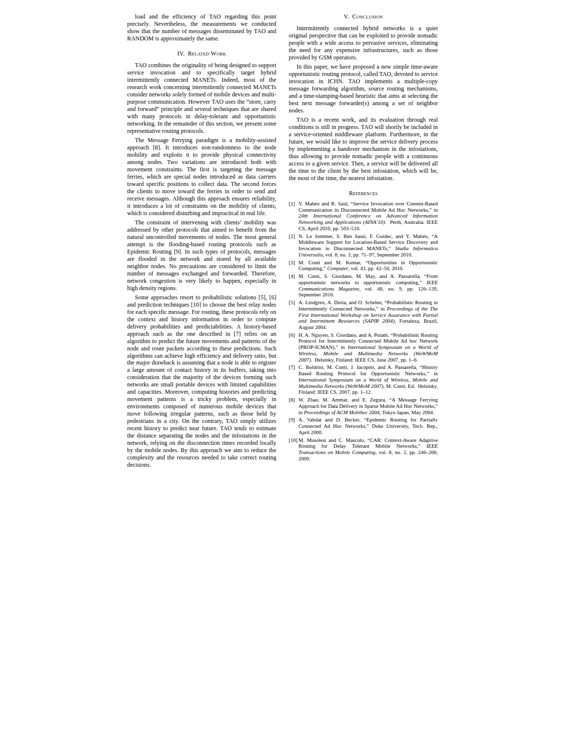load and the efficiency of TAO regarding this point precisely. Nevertheless, the measurements we conducted show that the number of messages disseminated by TAO and RANDOM is approximately the same.
IV. Related Work
TAO combines the originality of being designed to support service invocation and to specifically target hybrid intermittently connected MANETs. Indeed, most of the research work concerning intermittently connected MANETs consider networks solely formed of mobile devices and multi-purpose communication. However TAO uses the ”store, carry and forward” principle and several techniques that are shared with many protocols in delay-tolerant and opportunistic networking. In the remainder of this section, we present some representative routing protocols.
The Message Ferrying paradigm is a mobility-assisted approach [8]. It introduces non-randomness to the node mobility and exploits it to provide physical connectivity among nodes. Two variations are introduced both with movement constraints. The first is targeting the message ferries, which are special nodes introduced as data carriers toward specific positions to collect data. The second forces the clients to move toward the ferries in order to send and receive messages. Although this approach ensures reliability, it introduces a lot of constraints on the mobility of clients, which is considered disturbing and impractical in real life.
The constraint of intervening with clients’ mobility was addressed by other protocols that aimed to benefit from the natural uncontrolled movements of nodes. The most general attempt is the flooding-based routing protocols such as Epidemic Routing [9]. In such types of protocols, messages are flooded in the network and stored by all available neighbor nodes. No precautions are considered to limit the number of messages exchanged and forwarded. Therefore, network congestion is very likely to happen, especially in high density regions.
Some approaches resort to probabilistic solutions [5], [6] and prediction techniques [10] to choose the best relay nodes for each specific message. For routing, these protocols rely on the context and history information in order to compute delivery probabilities and predictabilities. A history-based approach such as the one described in [7] relies on an algorithm to predict the future movements and patterns of the node and route packets according to these predictions. Such algorithms can achieve high efficiency and delivery ratio, but the major drawback is assuming that a node is able to register a large amount of contact history in its buffers, taking into consideration that the majority of the devices forming such networks are small portable devices with limited capabilities and capacities. Moreover, computing histories and predicting movement patterns is a tricky problem, especially in environments composed of numerous mobile devices that move following irregular patterns, such as those held by pedestrians in a city. On the contrary, TAO simply utilizes recent history to predict near future. TAO tends to estimate the distance separating the nodes and the infostations in the network, relying on the disconnection times recorded locally by the mobile nodes. By this approach we aim to reduce the complexity and the resources needed to take correct routing decisions.
V. Conclusion
Intermittently connected hybrid networks is a quiet original perspective that can be exploited to provide nomadic people with a wide access to pervasive services, eliminating the need for any expensive infrastructures, such as those provided by GSM operators.
In this paper, we have proposed a new simple time-aware opportunistic routing protocol, called TAO, devoted to service invocation in ICHN. TAO implements a multiple-copy message forwarding algorithm, source routing mechanisms, and a time-stamping-based heuristic that aims at selecting the best next message forwarder(s) among a set of neighbor nodes.
TAO is a recent work, and its evaluation through real conditions is still in progress. TAO will shortly be included in a service-oriented middleware platform. Furthermore, in the future, we would like to improve the service delivery process by implementing a handover mechanism in the infostations, thus allowing to provide nomadic people with a continuous access to a given service. Then, a service will be delivered all the time to the client by the best infostation, which will be, the most of the time, the nearest infostation.
References
[1] Y. Mahéo and R. Said, “Service Invocation over Content-Based Communication in Disconnected Mobile Ad Hoc Networks,” in 24th International Conference on Advanced Information Networking and Applications (AINA’10). Perth, Australia: IEEE CS, April 2010, pp. 503–510.
[2] N. Le Sommer, S. Ben Sassi, F. Guidec, and Y. Mahéo, “A Middleware Support for Location-Based Service Discovery and Invocation in Disconnected MANETs,” Studia Informatica Universalis, vol. 8, no. 3, pp. 71–97, September 2010.
[3] M. Conti and M. Kumar, “Opportunities in Opportunistic Computing,” Computer, vol. 43, pp. 42–50, 2010.
[4] M. Conti, S. Giordano, M. May, and A. Passarella, “From opportunistic networks to opportunistic computing,” IEEE Communications Magazine, vol. 48, no. 9, pp. 126–139, September 2010.
[5] A. Lindgren, A. Doria, and O. Schelen, “Probabilistic Routing in Intermittently Connected Networks,” in Proceedings of the The First International Workshop on Service Assurance with Partial and Intermittent Resources (SAPIR 2004), Fortaleza, Brazil, August 2004.
[6] H. A. Nguyen, S. Giordano, and A. Puiatti, “Probabilistic Routing Protocol for Intermittently Connected Mobile Ad hoc Network (PROP-ICMAN),” in International Symposium on a World of Wireless, Mobile and Multimedia Networks (WoWMoM 2007). Helsinky, Finland: IEEE CS, June 2007, pp. 1–6.
[7] C. Boldrini, M. Conti, J. Jacopini, and A. Passarella, “History Based Routing Protocol for Opportunistic Networks,” in International Symposium on a World of Wireless, Mobile and Multimedia Networks (WoWMoM 2007), M. Conti, Ed. Helsinky, Finland: IEEE CS, 2007, pp. 1–12.
[8] W. Zhao, M. Ammar, and E. Zegura, “A Message Ferrying Approach for Data Delivery in Sparse Mobile Ad Hoc Networks,” in Proceedings of ACM Mobihoc 2004, Tokyo Japan, May 2004.
[9] A. Vahdat and D. Becker, “Epidemic Routing for Partially Connected Ad Hoc Networks,” Duke University, Tech. Rep., April 2000.
[10] M. Musolesi and C. Mascolo, “CAR: Context-Aware Adaptive Routing for Delay Tolerant Mobile Networks,” IEEE Transactions on Mobile Computing, vol. 8, no. 2, pp. 246–260, 2009.